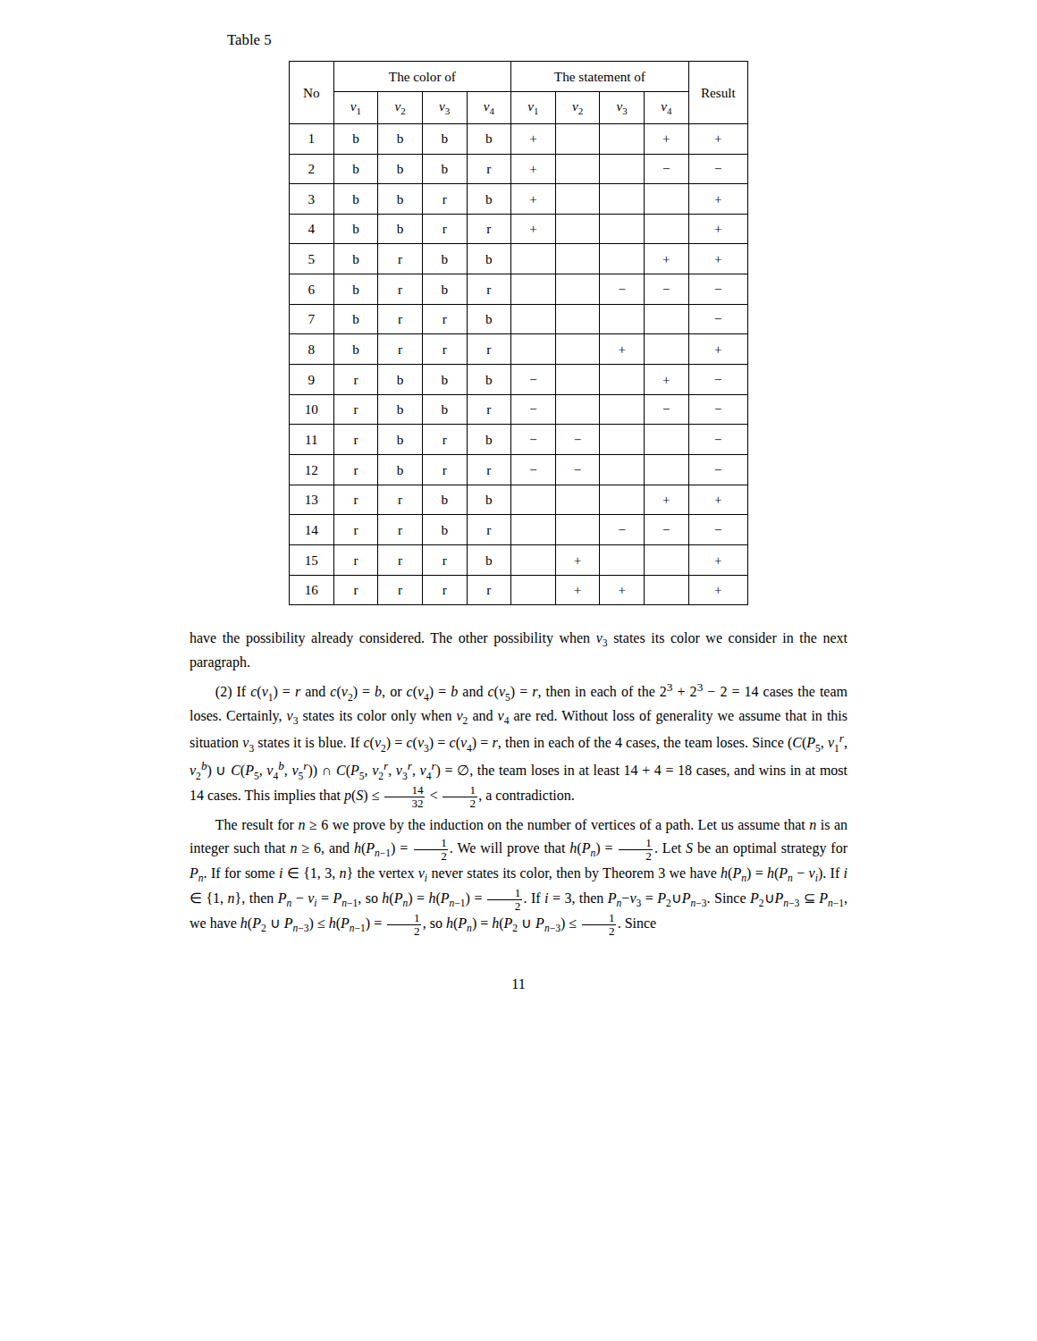Table 5
| No | The color of | The statement of | Result |
| --- | --- | --- | --- |
| v 1 | v 2 | v 3 | v 4 | v 1 | v 2 | v 3 | v 4 |
| 1 | b | b | b | b | + | | | + | + |
| 2 | b | b | b | r | + | | | − | − |
| 3 | b | b | r | b | + | | | | + |
| 4 | b | b | r | r | + | | | | + |
| 5 | b | r | b | b | | | | + | + |
| 6 | b | r | b | r | | | − | − | − |
| 7 | b | r | r | b | | | | | − |
| 8 | b | r | r | r | | | + | | + |
| 9 | r | b | b | b | − | | | + | − |
| 10 | r | b | b | r | − | | | − | − |
| 11 | r | b | r | b | − | − | | | − |
| 12 | r | b | r | r | − | − | | | − |
| 13 | r | r | b | b | | | | + | + |
| 14 | r | r | b | r | | | − | − | − |
| 15 | r | r | r | b | | + | | | + |
| 16 | r | r | r | r | | + | + | | + |
have the possibility already considered. The other possibility when v3 states its color we consider in the next paragraph.
(2) If c(v1) = r and c(v2) = b, or c(v4) = b and c(v5) = r, then in each of the 23 + 23 − 2 = 14 cases the team loses. Certainly, v3 states its color only when v2 and v4 are red. Without loss of generality we assume that in this situation v3 states it is blue. If c(v2) = c(v3) = c(v4) = r, then in each of the 4 cases, the team loses. Since (C(P5, v1r, v2b) ∪ C(P5, v4b, v5r)) ∩ C(P5, v2r, v3r, v4r) = ∅, the team loses in at least 14 + 4 = 18 cases, and wins in at most 14 cases. This implies that p(S) ≤ 1432 < 12, a contradiction.
The result for n ≥ 6 we prove by the induction on the number of vertices of a path. Let us assume that n is an integer such that n ≥ 6, and h(Pn−1) = 12. We will prove that h(Pn) = 12. Let S be an optimal strategy for Pn. If for some i ∈ {1, 3, n} the vertex vi never states its color, then by Theorem 3 we have h(Pn) = h(Pn − vi). If i ∈ {1, n}, then Pn − vi = Pn−1, so h(Pn) = h(Pn−1) = 12. If i = 3, then Pn−v3 = P2∪Pn−3. Since P2∪Pn−3 ⊆ Pn−1, we have h(P2 ∪ Pn−3) ≤ h(Pn−1) = 12, so h(Pn) = h(P2 ∪ Pn−3) ≤ 12. Since
11